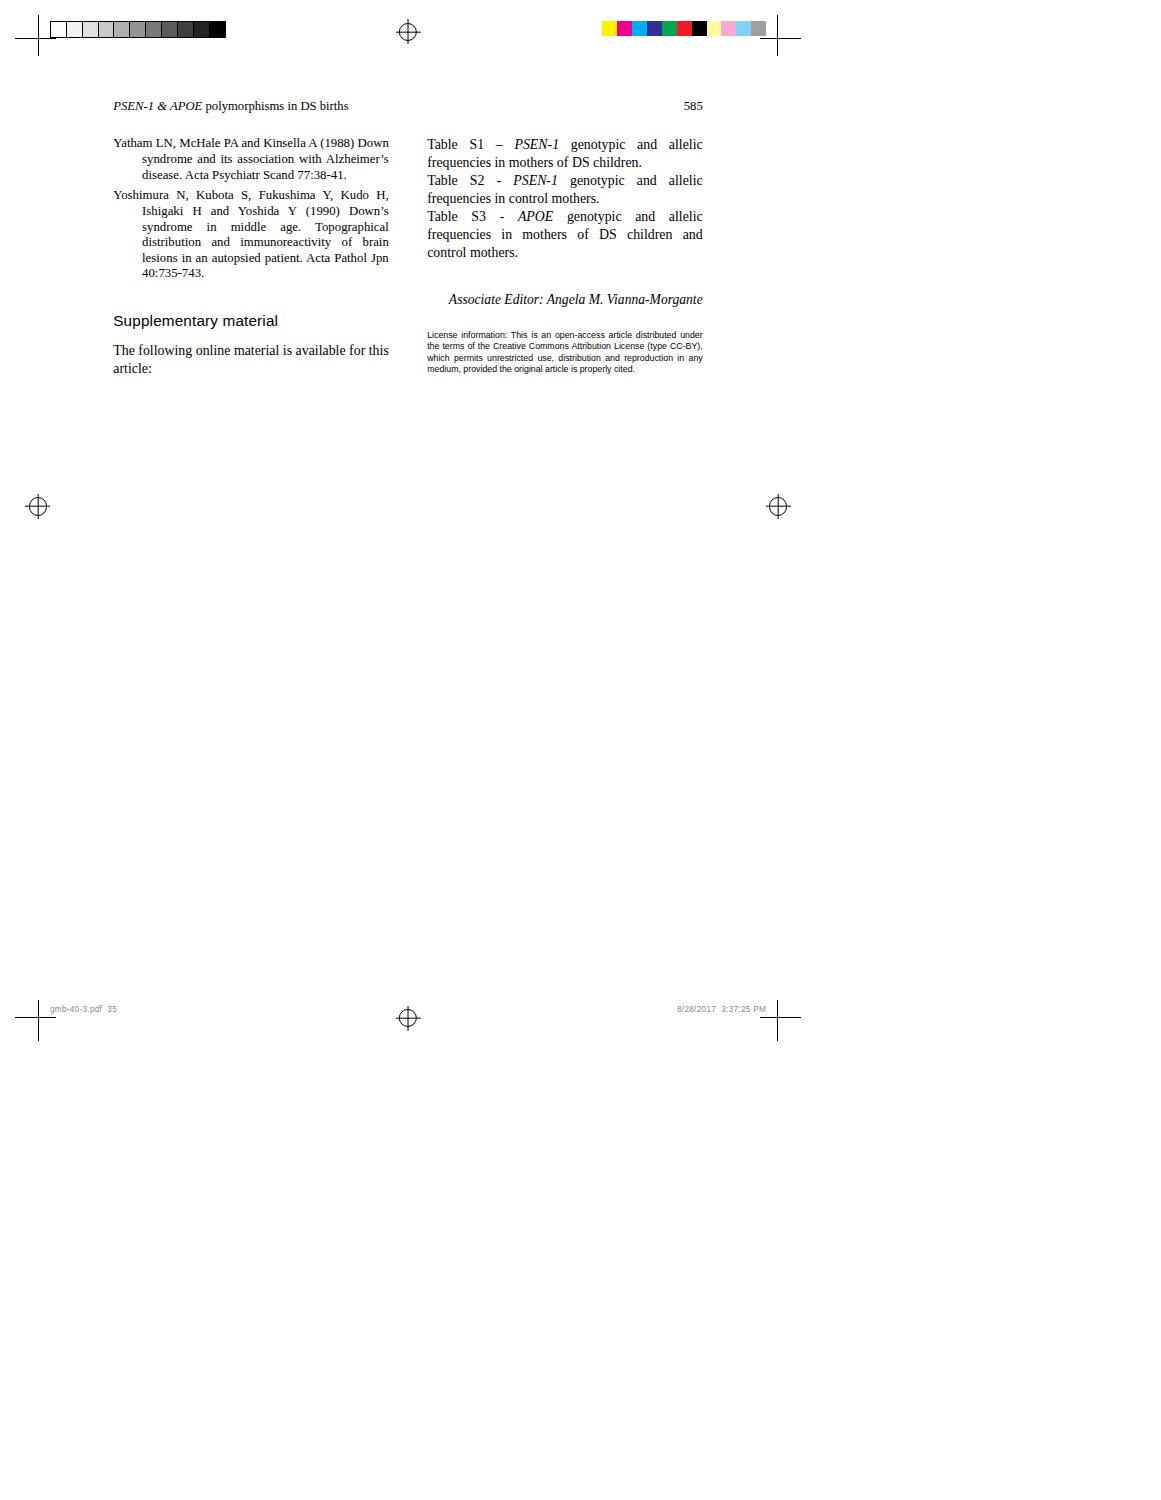PSEN-1 & APOE polymorphisms in DS births 585
Yatham LN, McHale PA and Kinsella A (1988) Down syndrome and its association with Alzheimer’s disease. Acta Psychiatr Scand 77:38-41.
Yoshimura N, Kubota S, Fukushima Y, Kudo H, Ishigaki H and Yoshida Y (1990) Down’s syndrome in middle age. Topographical distribution and immunoreactivity of brain lesions in an autopsied patient. Acta Pathol Jpn 40:735-743.
Supplementary material
The following online material is available for this article:
Table S1 – PSEN-1 genotypic and allelic frequencies in mothers of DS children.
Table S2 - PSEN-1 genotypic and allelic frequencies in control mothers.
Table S3 - APOE genotypic and allelic frequencies in mothers of DS children and control mothers.
Associate Editor: Angela M. Vianna-Morgante
License information: This is an open-access article distributed under the terms of the Creative Commons Attribution License (type CC-BY), which permits unrestricted use, distribution and reproduction in any medium, provided the original article is properly cited.
gmb-40-3.pdf 35 8/28/2017 3:37:25 PM